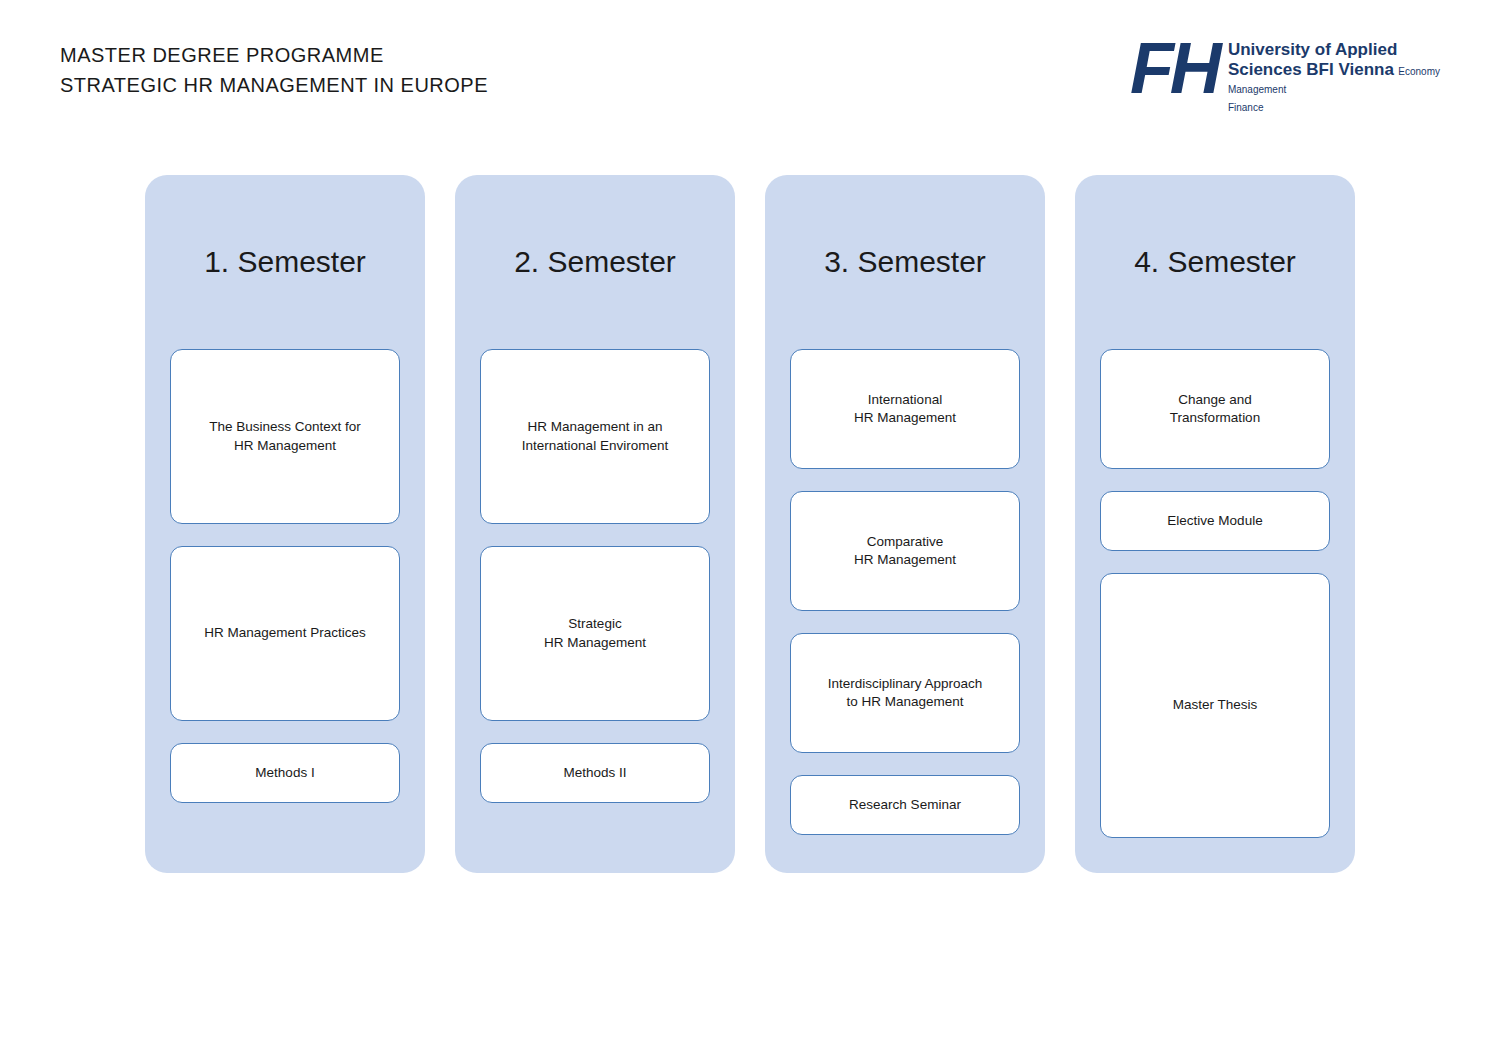Master Degree Programme
Strategic HR Management in Europe
FH University of Applied
Sciences BFI Vienna Economy
Management
Finance
1. Semester
The Business Context for
HR Management
HR Management Practices
Methods I
2. Semester
HR Management in an
International Enviroment
Strategic
HR Management
Methods II
3. Semester
International
HR Management
Comparative
HR Management
Interdisciplinary Approach
to HR Management
Research Seminar
4. Semester
Change and
Transformation
Elective Module
Master Thesis